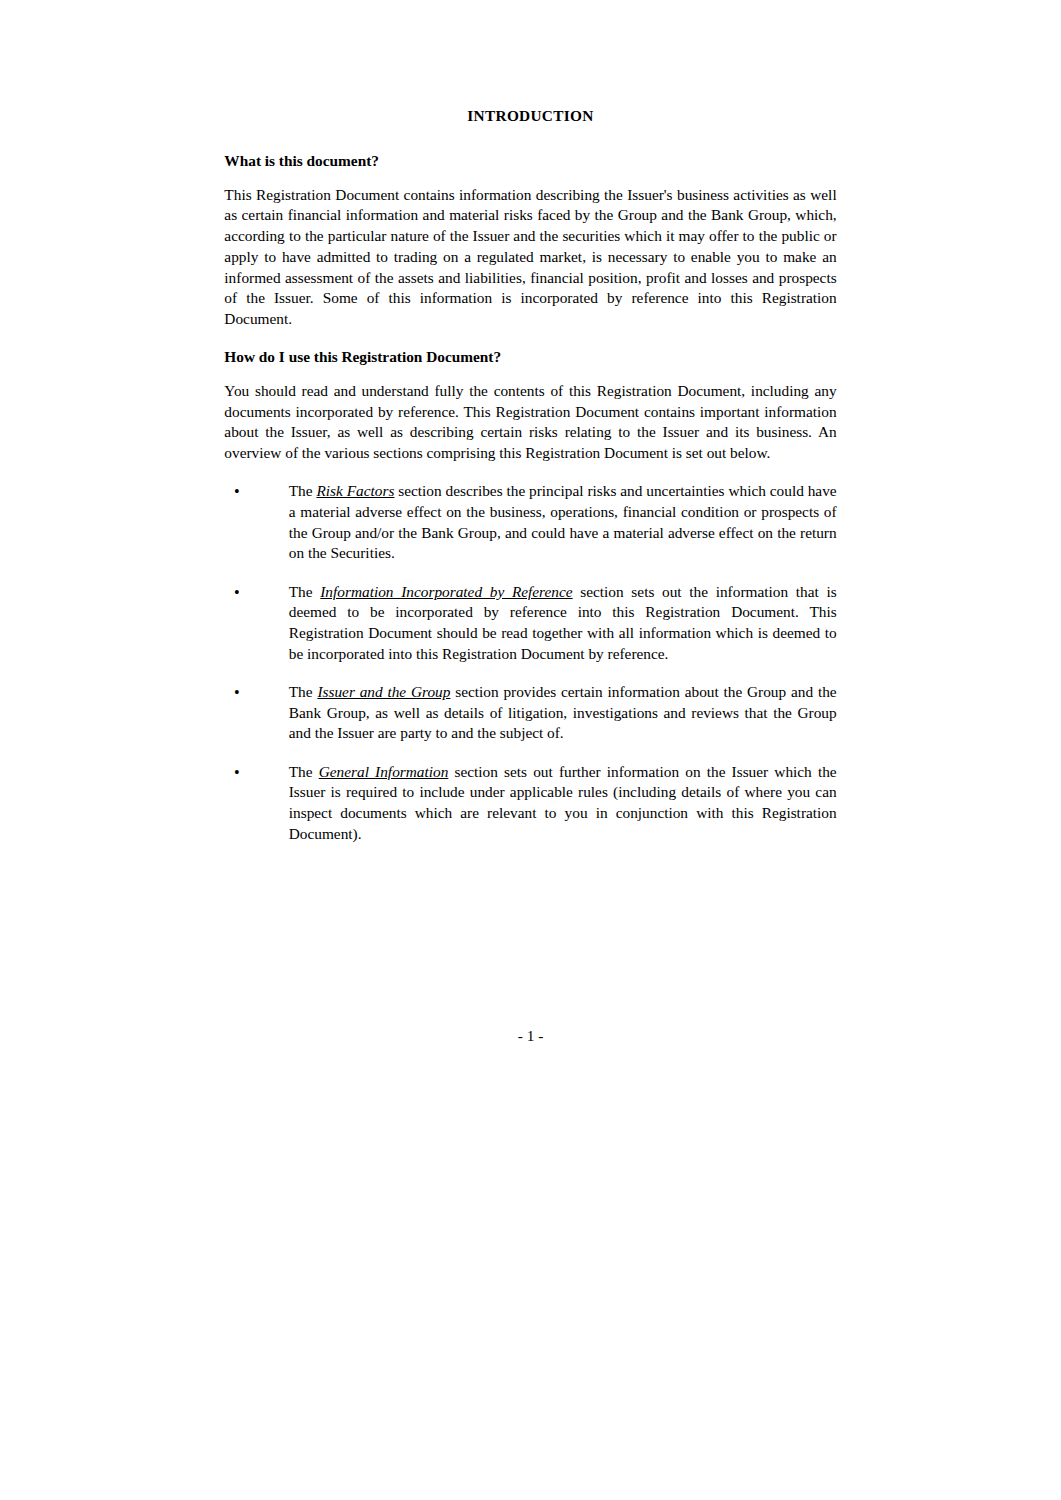INTRODUCTION
What is this document?
This Registration Document contains information describing the Issuer's business activities as well as certain financial information and material risks faced by the Group and the Bank Group, which, according to the particular nature of the Issuer and the securities which it may offer to the public or apply to have admitted to trading on a regulated market, is necessary to enable you to make an informed assessment of the assets and liabilities, financial position, profit and losses and prospects of the Issuer. Some of this information is incorporated by reference into this Registration Document.
How do I use this Registration Document?
You should read and understand fully the contents of this Registration Document, including any documents incorporated by reference. This Registration Document contains important information about the Issuer, as well as describing certain risks relating to the Issuer and its business. An overview of the various sections comprising this Registration Document is set out below.
The Risk Factors section describes the principal risks and uncertainties which could have a material adverse effect on the business, operations, financial condition or prospects of the Group and/or the Bank Group, and could have a material adverse effect on the return on the Securities.
The Information Incorporated by Reference section sets out the information that is deemed to be incorporated by reference into this Registration Document. This Registration Document should be read together with all information which is deemed to be incorporated into this Registration Document by reference.
The Issuer and the Group section provides certain information about the Group and the Bank Group, as well as details of litigation, investigations and reviews that the Group and the Issuer are party to and the subject of.
The General Information section sets out further information on the Issuer which the Issuer is required to include under applicable rules (including details of where you can inspect documents which are relevant to you in conjunction with this Registration Document).
- 1 -